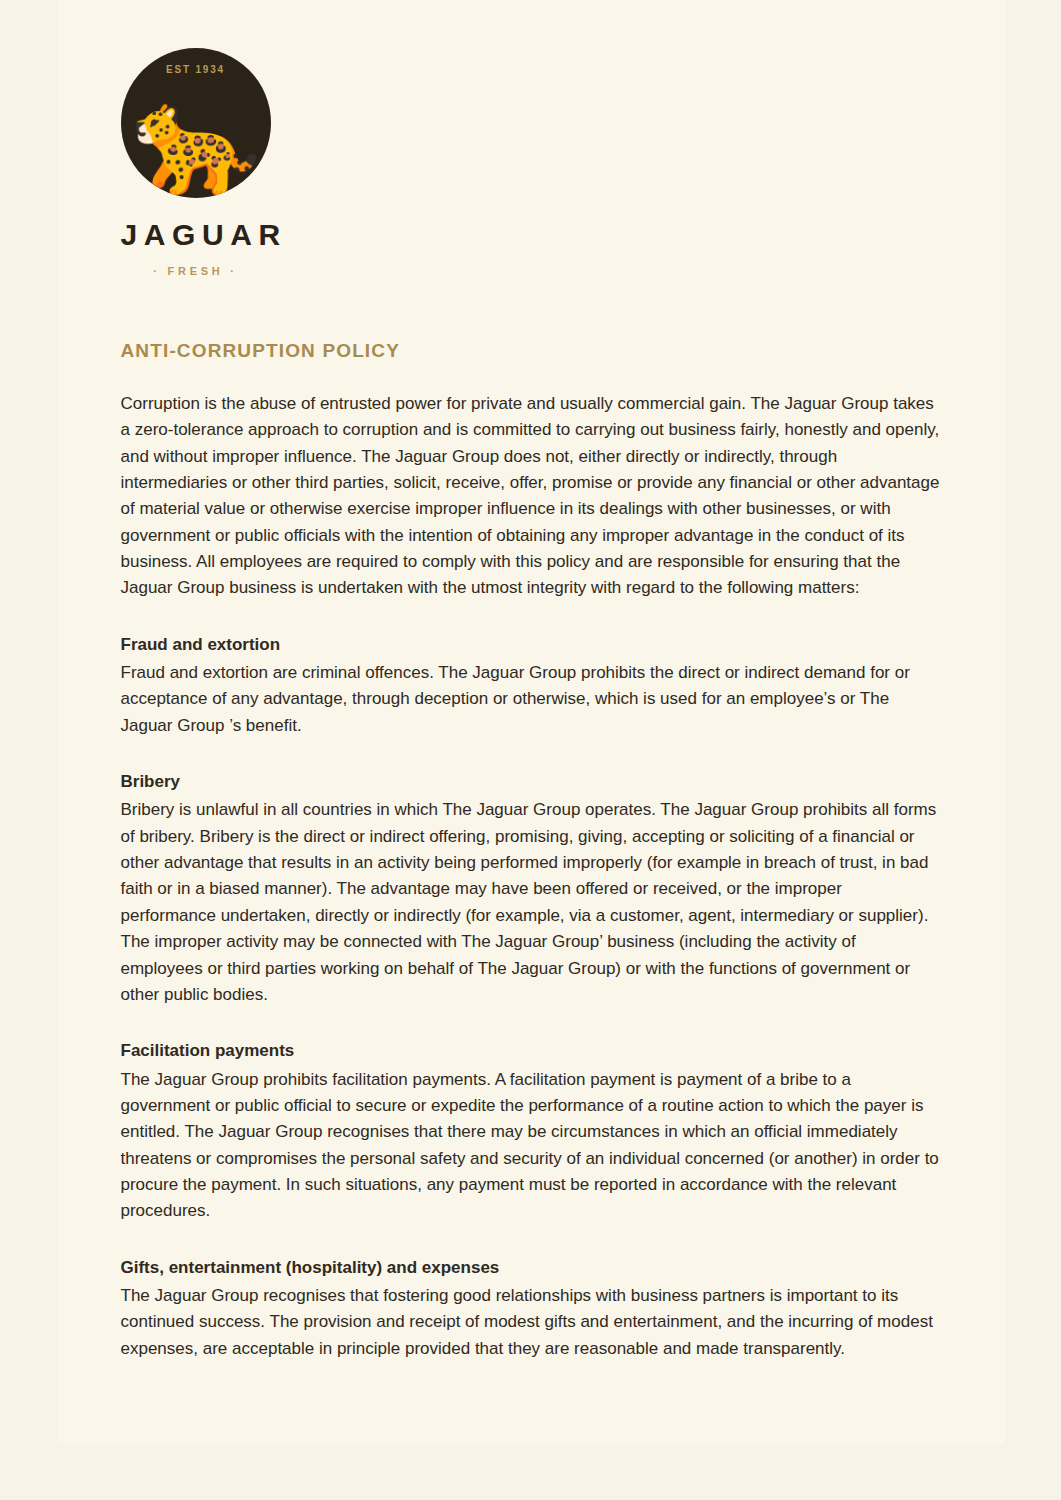EST 1934
🐆
JAGUAR
· FRESH ·
Anti-Corruption Policy
Corruption is the abuse of entrusted power for private and usually commercial gain. The Jaguar Group takes a zero-tolerance approach to corruption and is committed to carrying out business fairly, honestly and openly, and without improper influence. The Jaguar Group does not, either directly or indirectly, through intermediaries or other third parties, solicit, receive, offer, promise or provide any financial or other advantage of material value or otherwise exercise improper influence in its dealings with other businesses, or with government or public officials with the intention of obtaining any improper advantage in the conduct of its business. All employees are required to comply with this policy and are responsible for ensuring that the Jaguar Group business is undertaken with the utmost integrity with regard to the following matters:
Fraud and extortion
Fraud and extortion are criminal offences. The Jaguar Group prohibits the direct or indirect demand for or acceptance of any advantage, through deception or otherwise, which is used for an employee’s or The Jaguar Group ’s benefit.
Bribery
Bribery is unlawful in all countries in which The Jaguar Group operates. The Jaguar Group prohibits all forms of bribery. Bribery is the direct or indirect offering, promising, giving, accepting or soliciting of a financial or other advantage that results in an activity being performed improperly (for example in breach of trust, in bad faith or in a biased manner). The advantage may have been offered or received, or the improper performance undertaken, directly or indirectly (for example, via a customer, agent, intermediary or supplier). The improper activity may be connected with The Jaguar Group’ business (including the activity of employees or third parties working on behalf of The Jaguar Group) or with the functions of government or other public bodies.
Facilitation payments
The Jaguar Group prohibits facilitation payments. A facilitation payment is payment of a bribe to a government or public official to secure or expedite the performance of a routine action to which the payer is entitled. The Jaguar Group recognises that there may be circumstances in which an official immediately threatens or compromises the personal safety and security of an individual concerned (or another) in order to procure the payment. In such situations, any payment must be reported in accordance with the relevant procedures.
Gifts, entertainment (hospitality) and expenses
The Jaguar Group recognises that fostering good relationships with business partners is important to its continued success. The provision and receipt of modest gifts and entertainment, and the incurring of modest expenses, are acceptable in principle provided that they are reasonable and made transparently.